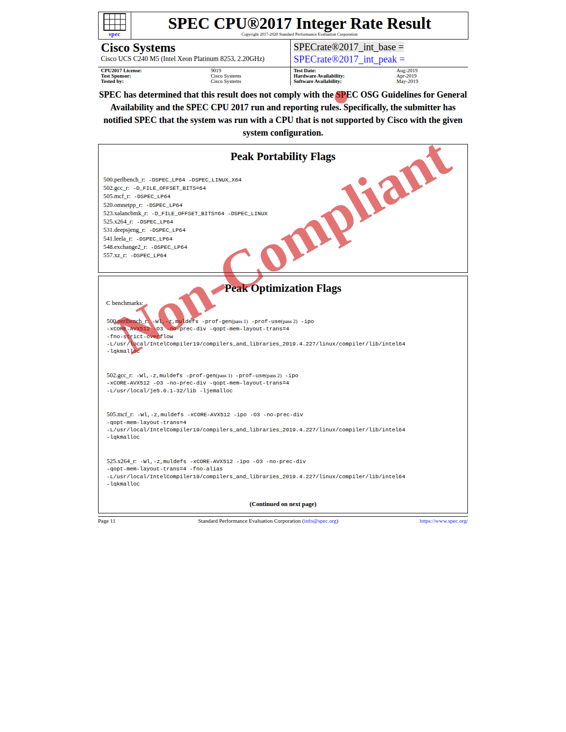spec
SPEC CPU®2017 Integer Rate Result
Copyright 2017-2020 Standard Performance Evaluation Corporation
Cisco Systems
Cisco UCS C240 M5 (Intel Xeon Platinum 8253, 2.20GHz)
SPECrate®2017_int_base =
SPECrate®2017_int_peak =
CPU2017 License:
9019
Test Sponsor:
Cisco Systems
Tested by:
Cisco Systems
Test Date:
Aug-2019
Hardware Availability:
Apr-2019
Software Availability:
May-2019
SPEC has determined that this result does not comply with the SPEC OSG Guidelines for General Availability and the SPEC CPU 2017 run and reporting rules. Specifically, the submitter has notified SPEC that the system was run with a CPU that is not supported by Cisco with the given system configuration.
Peak Portability Flags
500.perlbench_r: -DSPEC_LP64 -DSPEC_LINUX_X64 502.gcc_r: -D_FILE_OFFSET_BITS=64 505.mcf_r: -DSPEC_LP64 520.omnetpp_r: -DSPEC_LP64 523.xalancbmk_r: -D_FILE_OFFSET_BITS=64 -DSPEC_LINUX 525.x264_r: -DSPEC_LP64 531.deepsjeng_r: -DSPEC_LP64 541.leela_r: -DSPEC_LP64 548.exchange2_r: -DSPEC_LP64 557.xz_r: -DSPEC_LP64
Peak Optimization Flags
C benchmarks:
500.perlbench_r: -Wl,-z,muldefs -prof-gen(pass 1) -prof-use(pass 2) -ipo -xCORE-AVX512 -O3 -no-prec-div -qopt-mem-layout-trans=4 -fno-strict-overflow -L/usr/local/IntelCompiler19/compilers_and_libraries_2019.4.227/linux/compiler/lib/intel64 -lqkmalloc
502.gcc_r: -Wl,-z,muldefs -prof-gen(pass 1) -prof-use(pass 2) -ipo -xCORE-AVX512 -O3 -no-prec-div -qopt-mem-layout-trans=4 -L/usr/local/je5.0.1-32/lib -ljemalloc
505.mcf_r: -Wl,-z,muldefs -xCORE-AVX512 -ipo -O3 -no-prec-div -qopt-mem-layout-trans=4 -L/usr/local/IntelCompiler19/compilers_and_libraries_2019.4.227/linux/compiler/lib/intel64 -lqkmalloc
525.x264_r: -Wl,-z,muldefs -xCORE-AVX512 -ipo -O3 -no-prec-div -qopt-mem-layout-trans=4 -fno-alias -L/usr/local/IntelCompiler19/compilers_and_libraries_2019.4.227/linux/compiler/lib/intel64 -lqkmalloc
(Continued on next page)
Page 11
Standard Performance Evaluation Corporation (info@spec.org)
https://www.spec.org/
Non-Compliant